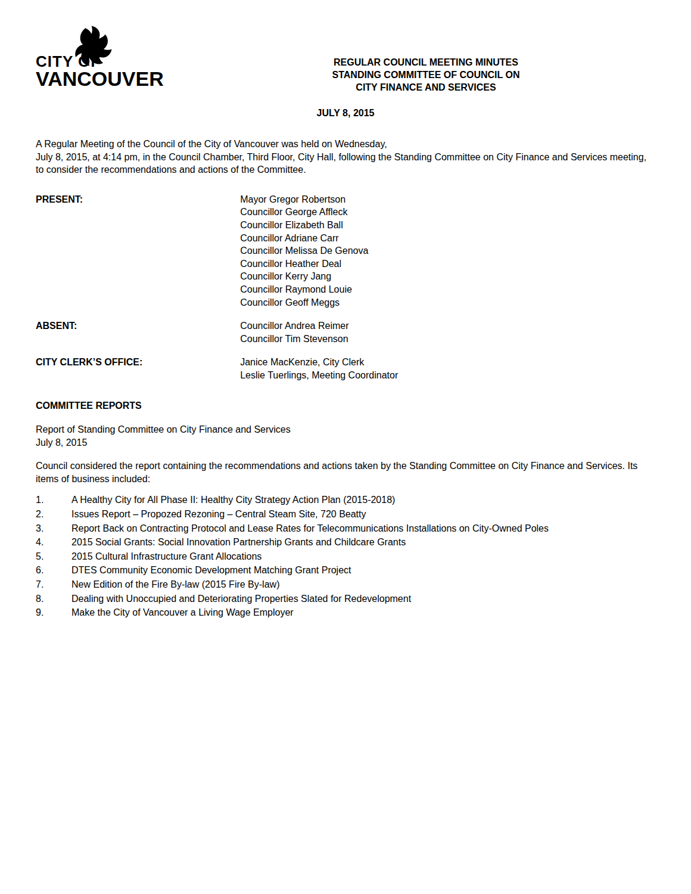CITY OF VANCOUVER
REGULAR COUNCIL MEETING MINUTES
STANDING COMMITTEE OF COUNCIL ON
CITY FINANCE AND SERVICES
JULY 8, 2015
A Regular Meeting of the Council of the City of Vancouver was held on Wednesday,
July 8, 2015, at 4:14 pm, in the Council Chamber, Third Floor, City Hall, following the Standing Committee on City Finance and Services meeting, to consider the recommendations and actions of the Committee.
| PRESENT: | Mayor Gregor Robertson Councillor George Affleck Councillor Elizabeth Ball Councillor Adriane Carr Councillor Melissa De Genova Councillor Heather Deal Councillor Kerry Jang Councillor Raymond Louie Councillor Geoff Meggs |
| ABSENT: | Councillor Andrea Reimer Councillor Tim Stevenson |
| CITY CLERK’S OFFICE: | Janice MacKenzie, City Clerk Leslie Tuerlings, Meeting Coordinator |
COMMITTEE REPORTS
Report of Standing Committee on City Finance and Services
July 8, 2015
Council considered the report containing the recommendations and actions taken by the Standing Committee on City Finance and Services. Its items of business included:
1. A Healthy City for All Phase II: Healthy City Strategy Action Plan (2015-2018)
2. Issues Report – Propozed Rezoning – Central Steam Site, 720 Beatty
3. Report Back on Contracting Protocol and Lease Rates for Telecommunications Installations on City-Owned Poles
4. 2015 Social Grants: Social Innovation Partnership Grants and Childcare Grants
5. 2015 Cultural Infrastructure Grant Allocations
6. DTES Community Economic Development Matching Grant Project
7. New Edition of the Fire By-law (2015 Fire By-law)
8. Dealing with Unoccupied and Deteriorating Properties Slated for Redevelopment
9. Make the City of Vancouver a Living Wage Employer